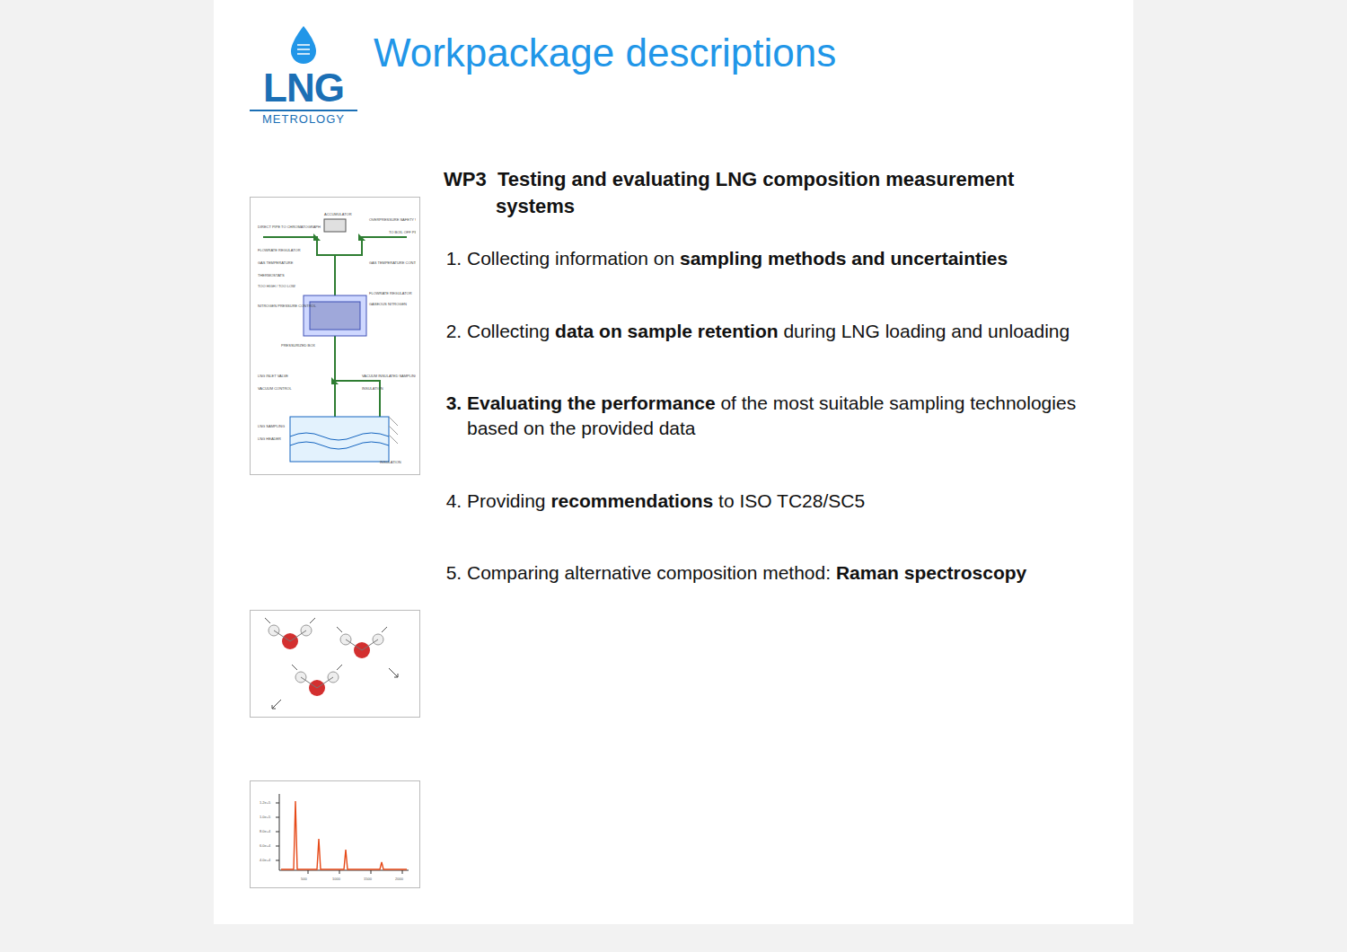LNG METROLOGY
Workpackage descriptions
DIRECT PIPE TO CHROMATOGRAPH ACCUMULATOR OVERPRESSURE SAFETY VALVE TO BOIL OFF PIPE FLOWRATE REGULATOR GAS TEMPERATURE THERMOSTATS TOO HIGH / TOO LOW NITROGEN PRESSURE CONTROL GAS TEMPERATURE CONTROL FLOWRATE REGULATOR GASEOUS NITROGEN PRESSURIZED BOX LNG INLET VALVE VACUUM CONTROL VACUUM INSULATED SAMPLING TUBE INSULATION LNG SAMPLING LNG HEADER INSULATION
1.2e+5 1.0e+5 8.0e+4 6.0e+4 4.0e+4 500 1000 1500 2000
WP3 Testing and evaluating LNG composition measurement systems
Collecting information on sampling methods and uncertainties
Collecting data on sample retention during LNG loading and unloading
Evaluating the performance of the most suitable sampling technologies based on the provided data
Providing recommendations to ISO TC28/SC5
Comparing alternative composition method: Raman spectroscopy